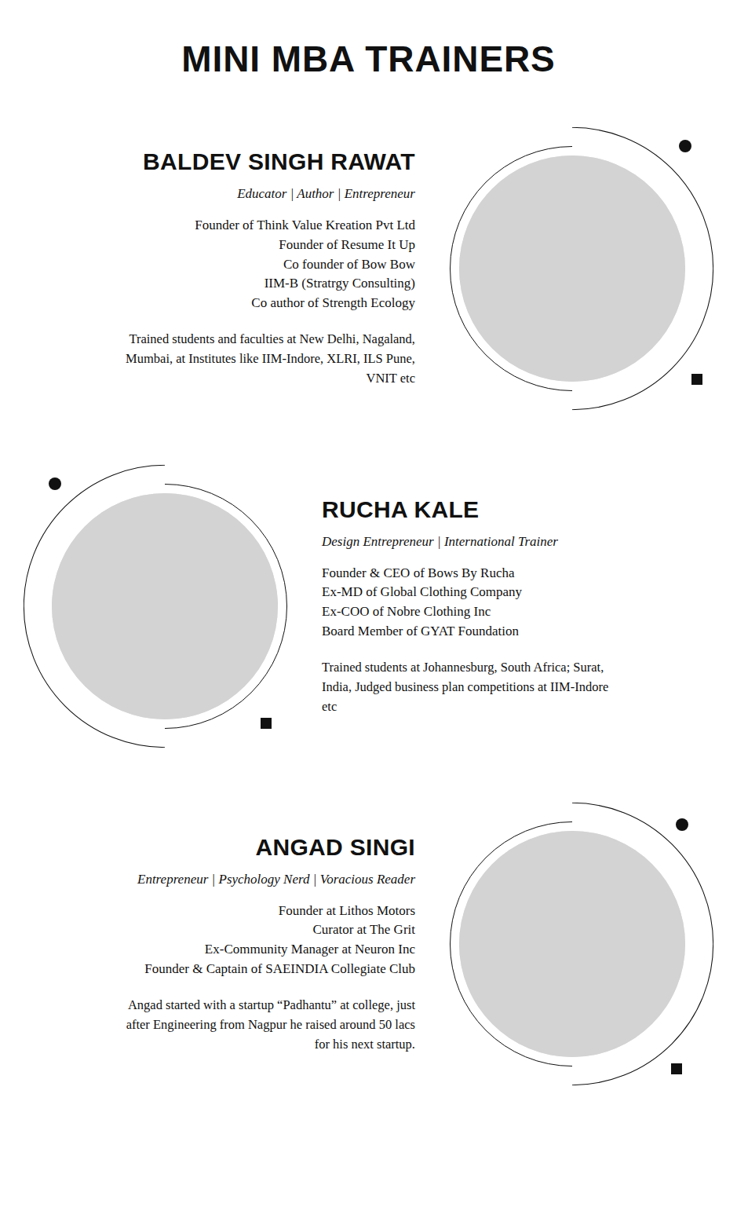Mini MBA Trainers
Baldev Singh Rawat
Educator | Author | Entrepreneur
Founder of Think Value Kreation Pvt Ltd
Founder of Resume It Up
Co founder of Bow Bow
IIM-B (Stratrgy Consulting)
Co author of Strength Ecology
Trained students and faculties at New Delhi, Nagaland, Mumbai, at Institutes like IIM-Indore, XLRI, ILS Pune, VNIT etc
Rucha Kale
Design Entrepreneur | International Trainer
Founder & CEO of Bows By Rucha
Ex-MD of Global Clothing Company
Ex-COO of Nobre Clothing Inc
Board Member of GYAT Foundation
Trained students at Johannesburg, South Africa; Surat, India, Judged business plan competitions at IIM-Indore etc
Angad Singi
Entrepreneur | Psychology Nerd | Voracious Reader
Founder at Lithos Motors
Curator at The Grit
Ex-Community Manager at Neuron Inc
Founder & Captain of SAEINDIA Collegiate Club
Angad started with a startup “Padhantu” at college, just after Engineering from Nagpur he raised around 50 lacs for his next startup.